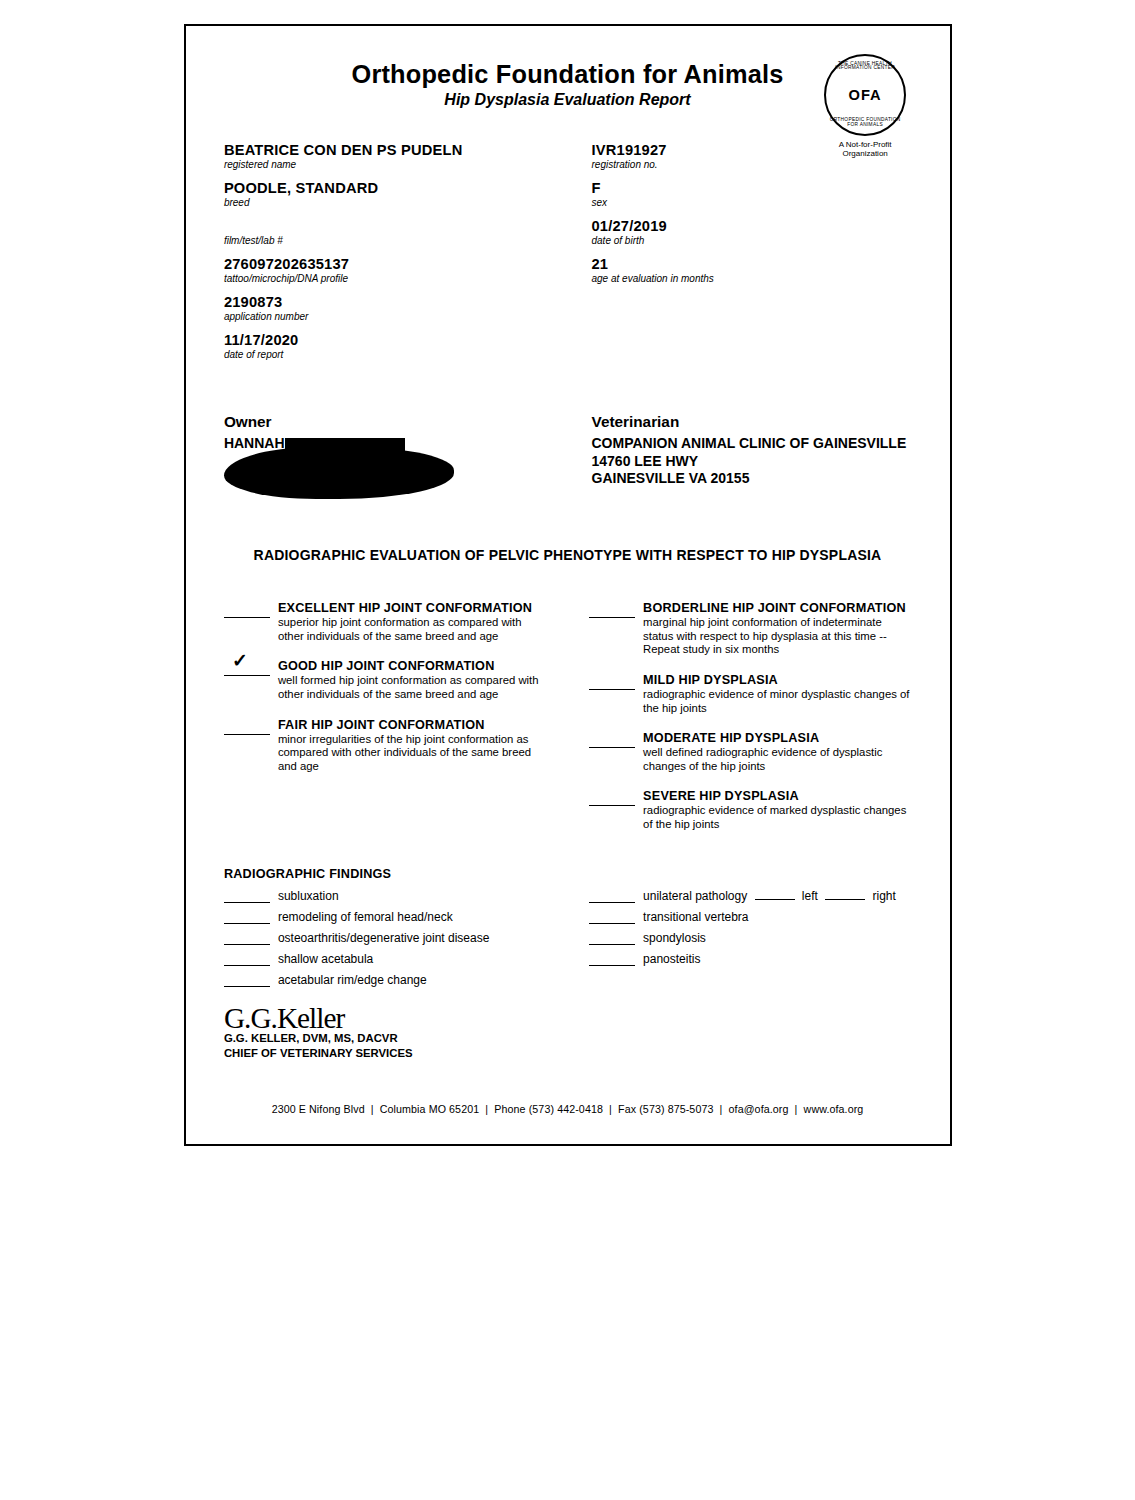THE CANINE HEALTH INFORMATION CENTER
OFA
ORTHOPEDIC FOUNDATION FOR ANIMALS
A Not-for-Profit
Organization
Orthopedic Foundation for Animals
Hip Dysplasia Evaluation Report
BEATRICE CON DEN PS PUDELN
registered name
POODLE, STANDARD
breed
film/test/lab #
276097202635137
tattoo/microchip/DNA profile
2190873
application number
11/17/2020
date of report
IVR191927
registration no.
F
sex
01/27/2019
date of birth
21
age at evaluation in months
Owner
HANNAH
Veterinarian
COMPANION ANIMAL CLINIC OF GAINESVILLE
14760 LEE HWY
GAINESVILLE VA 20155
RADIOGRAPHIC EVALUATION OF PELVIC PHENOTYPE WITH RESPECT TO HIP DYSPLASIA
EXCELLENT HIP JOINT CONFORMATION
superior hip joint conformation as compared with other individuals of the same breed and age
GOOD HIP JOINT CONFORMATION
well formed hip joint conformation as compared with other individuals of the same breed and age
FAIR HIP JOINT CONFORMATION
minor irregularities of the hip joint conformation as compared with other individuals of the same breed and age
BORDERLINE HIP JOINT CONFORMATION
marginal hip joint conformation of indeterminate status with respect to hip dysplasia at this time -- Repeat study in six months
MILD HIP DYSPLASIA
radiographic evidence of minor dysplastic changes of the hip joints
MODERATE HIP DYSPLASIA
well defined radiographic evidence of dysplastic changes of the hip joints
SEVERE HIP DYSPLASIA
radiographic evidence of marked dysplastic changes of the hip joints
RADIOGRAPHIC FINDINGS
subluxation
remodeling of femoral head/neck
osteoarthritis/degenerative joint disease
shallow acetabula
acetabular rim/edge change
G.G.Keller
G.G. KELLER, DVM, MS, DACVR
CHIEF OF VETERINARY SERVICES
unilateral pathology left right
transitional vertebra
spondylosis
panosteitis
2300 E Nifong Blvd | Columbia MO 65201 | Phone (573) 442-0418 | Fax (573) 875-5073 | ofa@ofa.org | www.ofa.org